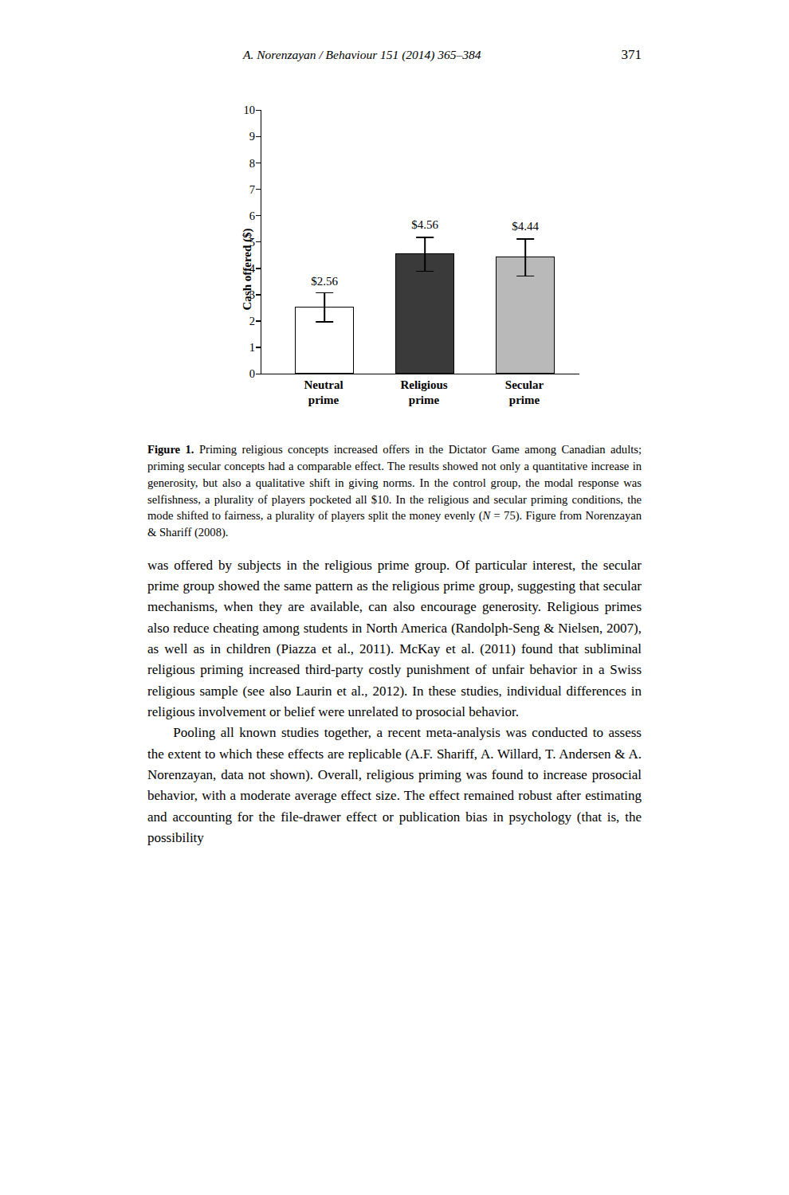A. Norenzayan / Behaviour 151 (2014) 365–384 371
Cash offered ($)
10
9
8
7
6
5
4
3
2
1
0
$2.56
$4.56
$4.44
Neutral
prime
Religious
prime
Secular
prime
Figure 1. Priming religious concepts increased offers in the Dictator Game among Canadian adults; priming secular concepts had a comparable effect. The results showed not only a quantitative increase in generosity, but also a qualitative shift in giving norms. In the control group, the modal response was selfishness, a plurality of players pocketed all $10. In the religious and secular priming conditions, the mode shifted to fairness, a plurality of players split the money evenly (N = 75). Figure from Norenzayan & Shariff (2008).
was offered by subjects in the religious prime group. Of particular interest, the secular prime group showed the same pattern as the religious prime group, suggesting that secular mechanisms, when they are available, can also encourage generosity. Religious primes also reduce cheating among students in North America (Randolph-Seng & Nielsen, 2007), as well as in children (Piazza et al., 2011). McKay et al. (2011) found that subliminal religious priming increased third-party costly punishment of unfair behavior in a Swiss religious sample (see also Laurin et al., 2012). In these studies, individual differences in religious involvement or belief were unrelated to prosocial behavior.
Pooling all known studies together, a recent meta-analysis was conducted to assess the extent to which these effects are replicable (A.F. Shariff, A. Willard, T. Andersen & A. Norenzayan, data not shown). Overall, religious priming was found to increase prosocial behavior, with a moderate average effect size. The effect remained robust after estimating and accounting for the file-drawer effect or publication bias in psychology (that is, the possibility